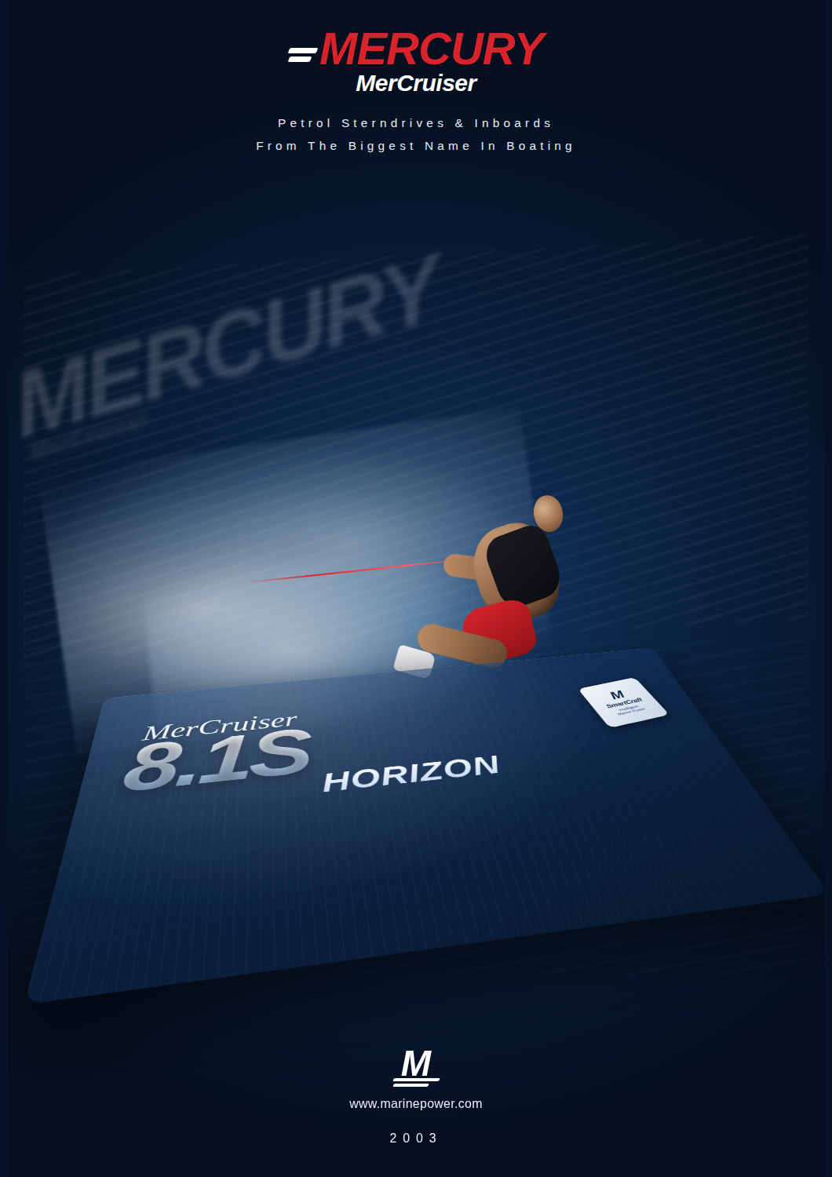MERCURY
MerCruiser
Petrol Sterndrives & Inboards From The Biggest Name In Boating
MERCURY MerCruiser
MerCruiser
8.1S
HORIZON
M SmartCraft Intelligent
Marine Power
M
www.marinepower.com
2003